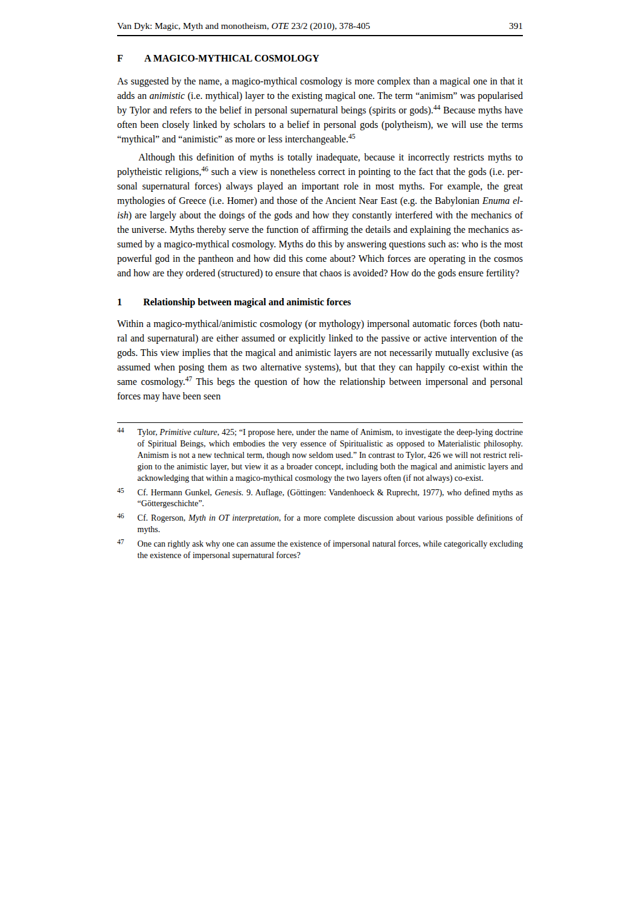Van Dyk: Magic, Myth and monotheism, OTE 23/2 (2010), 378-405 391
FA magico-mythical cosmology
As suggested by the name, a magico-mythical cosmology is more complex than a magical one in that it adds an animistic (i.e. mythical) layer to the existing magical one. The term “animism” was popularised by Tylor and refers to the belief in personal supernatural beings (spirits or gods).44 Because myths have often been closely linked by scholars to a belief in personal gods (polytheism), we will use the terms “mythical” and “animistic” as more or less interchangeable.45
Although this definition of myths is totally inadequate, because it incorrectly restricts myths to polytheistic religions,46 such a view is nonetheless correct in pointing to the fact that the gods (i.e. personal supernatural forces) always played an important role in most myths. For example, the great mythologies of Greece (i.e. Homer) and those of the Ancient Near East (e.g. the Babylonian Enuma elish) are largely about the doings of the gods and how they constantly interfered with the mechanics of the universe. Myths thereby serve the function of affirming the details and explaining the mechanics assumed by a magico-mythical cosmology. Myths do this by answering questions such as: who is the most powerful god in the pantheon and how did this come about? Which forces are operating in the cosmos and how are they ordered (structured) to ensure that chaos is avoided? How do the gods ensure fertility?
1 Relationship between magical and animistic forces
Within a magico-mythical/animistic cosmology (or mythology) impersonal automatic forces (both natural and supernatural) are either assumed or explicitly linked to the passive or active intervention of the gods. This view implies that the magical and animistic layers are not necessarily mutually exclusive (as assumed when posing them as two alternative systems), but that they can happily co-exist within the same cosmology.47 This begs the question of how the relationship between impersonal and personal forces may have been seen
44 Tylor, Primitive culture, 425; “I propose here, under the name of Animism, to investigate the deep-lying doctrine of Spiritual Beings, which embodies the very essence of Spiritualistic as opposed to Materialistic philosophy. Animism is not a new technical term, though now seldom used.” In contrast to Tylor, 426 we will not restrict religion to the animistic layer, but view it as a broader concept, including both the magical and animistic layers and acknowledging that within a magico-mythical cosmology the two layers often (if not always) co-exist.
45 Cf. Hermann Gunkel, Genesis. 9. Auflage, (Göttingen: Vandenhoeck & Ruprecht, 1977), who defined myths as “Göttergeschichte”.
46 Cf. Rogerson, Myth in OT interpretation, for a more complete discussion about various possible definitions of myths.
47 One can rightly ask why one can assume the existence of impersonal natural forces, while categorically excluding the existence of impersonal supernatural forces?